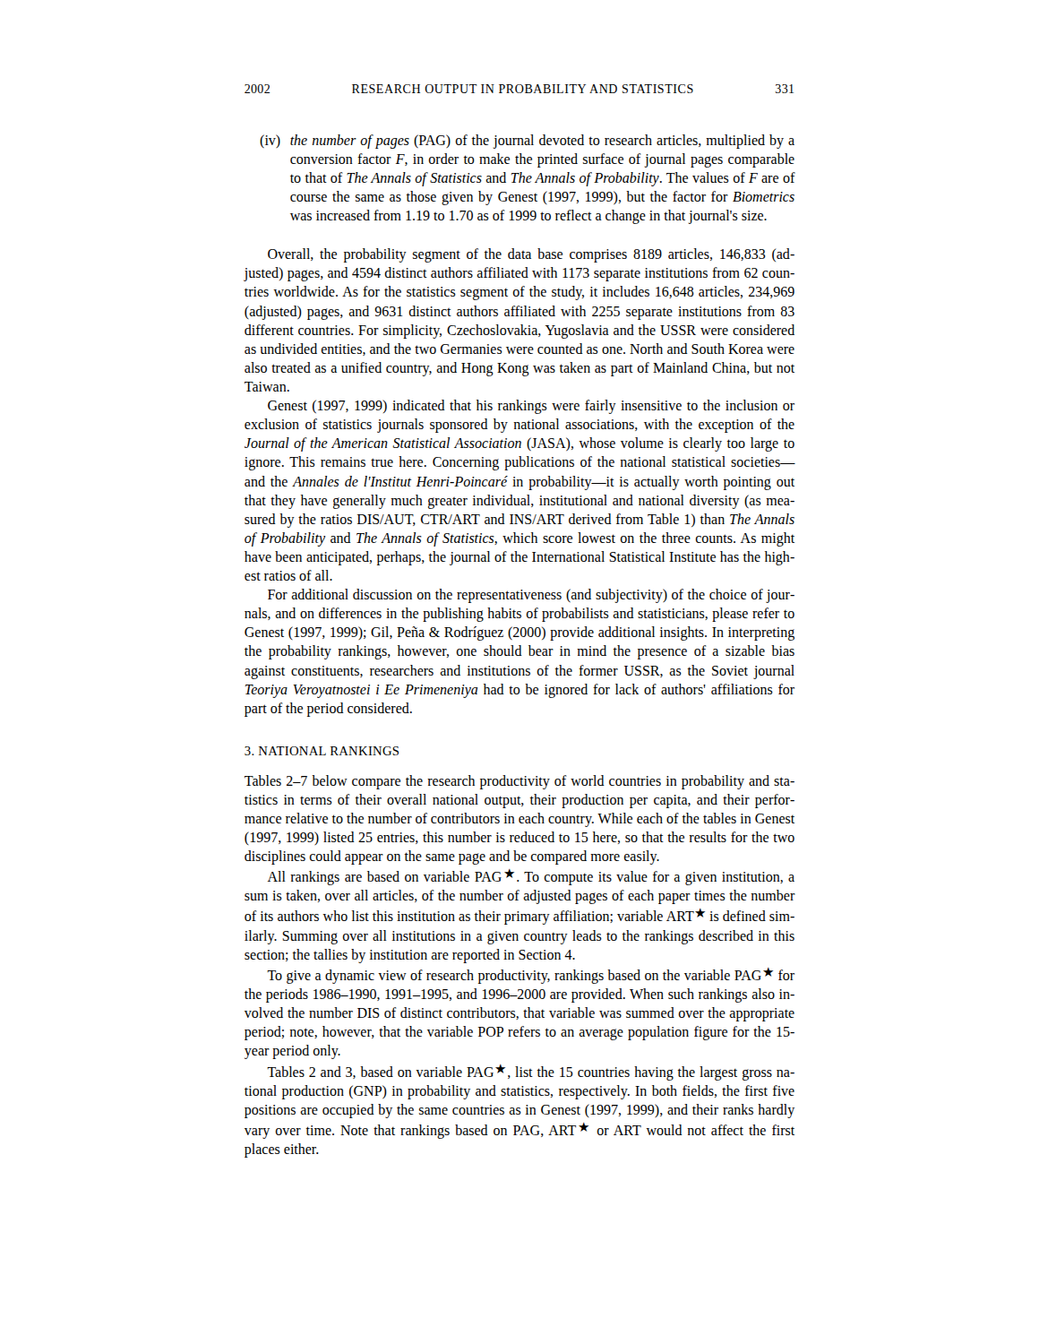2002 Research output in probability and statistics 331
(iv) the number of pages (PAG) of the journal devoted to research articles, multiplied by a conversion factor F, in order to make the printed surface of journal pages comparable to that of The Annals of Statistics and The Annals of Probability. The values of F are of course the same as those given by Genest (1997, 1999), but the factor for Biometrics was increased from 1.19 to 1.70 as of 1999 to reflect a change in that journal's size.
Overall, the probability segment of the data base comprises 8189 articles, 146,833 (adjusted) pages, and 4594 distinct authors affiliated with 1173 separate institutions from 62 countries worldwide. As for the statistics segment of the study, it includes 16,648 articles, 234,969 (adjusted) pages, and 9631 distinct authors affiliated with 2255 separate institutions from 83 different countries. For simplicity, Czechoslovakia, Yugoslavia and the USSR were considered as undivided entities, and the two Germanies were counted as one. North and South Korea were also treated as a unified country, and Hong Kong was taken as part of Mainland China, but not Taiwan.
Genest (1997, 1999) indicated that his rankings were fairly insensitive to the inclusion or exclusion of statistics journals sponsored by national associations, with the exception of the Journal of the American Statistical Association (JASA), whose volume is clearly too large to ignore. This remains true here. Concerning publications of the national statistical societies—and the Annales de l'Institut Henri-Poincaré in probability—it is actually worth pointing out that they have generally much greater individual, institutional and national diversity (as measured by the ratios DIS/AUT, CTR/ART and INS/ART derived from Table 1) than The Annals of Probability and The Annals of Statistics, which score lowest on the three counts. As might have been anticipated, perhaps, the journal of the International Statistical Institute has the highest ratios of all.
For additional discussion on the representativeness (and subjectivity) of the choice of journals, and on differences in the publishing habits of probabilists and statisticians, please refer to Genest (1997, 1999); Gil, Peña & Rodríguez (2000) provide additional insights. In interpreting the probability rankings, however, one should bear in mind the presence of a sizable bias against constituents, researchers and institutions of the former USSR, as the Soviet journal Teoriya Veroyatnostei i Ee Primeneniya had to be ignored for lack of authors' affiliations for part of the period considered.
3. National rankings
Tables 2–7 below compare the research productivity of world countries in probability and statistics in terms of their overall national output, their production per capita, and their performance relative to the number of contributors in each country. While each of the tables in Genest (1997, 1999) listed 25 entries, this number is reduced to 15 here, so that the results for the two disciplines could appear on the same page and be compared more easily.
All rankings are based on variable PAG★. To compute its value for a given institution, a sum is taken, over all articles, of the number of adjusted pages of each paper times the number of its authors who list this institution as their primary affiliation; variable ART★ is defined similarly. Summing over all institutions in a given country leads to the rankings described in this section; the tallies by institution are reported in Section 4.
To give a dynamic view of research productivity, rankings based on the variable PAG★ for the periods 1986–1990, 1991–1995, and 1996–2000 are provided. When such rankings also involved the number DIS of distinct contributors, that variable was summed over the appropriate period; note, however, that the variable POP refers to an average population figure for the 15-year period only.
Tables 2 and 3, based on variable PAG★, list the 15 countries having the largest gross national production (GNP) in probability and statistics, respectively. In both fields, the first five positions are occupied by the same countries as in Genest (1997, 1999), and their ranks hardly vary over time. Note that rankings based on PAG, ART★ or ART would not affect the first places either.